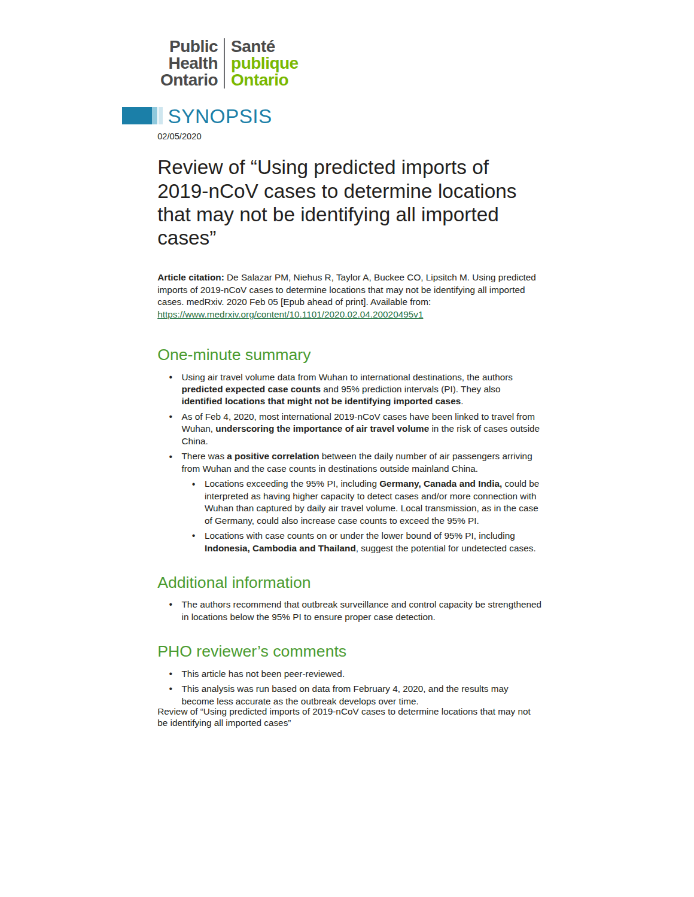| Public Health Ontario | Santé publique Ontario |
SYNOPSIS
02/05/2020
Review of “Using predicted imports of 2019-nCoV cases to determine locations that may not be identifying all imported cases”
Article citation: De Salazar PM, Niehus R, Taylor A, Buckee CO, Lipsitch M. Using predicted imports of 2019-nCoV cases to determine locations that may not be identifying all imported cases. medRxiv. 2020 Feb 05 [Epub ahead of print]. Available from:
https://www.medrxiv.org/content/10.1101/2020.02.04.20020495v1
One-minute summary
Using air travel volume data from Wuhan to international destinations, the authors predicted expected case counts and 95% prediction intervals (PI). They also identified locations that might not be identifying imported cases.
As of Feb 4, 2020, most international 2019-nCoV cases have been linked to travel from Wuhan, underscoring the importance of air travel volume in the risk of cases outside China.
There was a positive correlation between the daily number of air passengers arriving from Wuhan and the case counts in destinations outside mainland China.
Locations exceeding the 95% PI, including Germany, Canada and India, could be interpreted as having higher capacity to detect cases and/or more connection with Wuhan than captured by daily air travel volume. Local transmission, as in the case of Germany, could also increase case counts to exceed the 95% PI.
Locations with case counts on or under the lower bound of 95% PI, including Indonesia, Cambodia and Thailand, suggest the potential for undetected cases.
Additional information
The authors recommend that outbreak surveillance and control capacity be strengthened in locations below the 95% PI to ensure proper case detection.
PHO reviewer’s comments
This article has not been peer-reviewed.
This analysis was run based on data from February 4, 2020, and the results may become less accurate as the outbreak develops over time.
Review of “Using predicted imports of 2019-nCoV cases to determine locations that may not be identifying all imported cases”